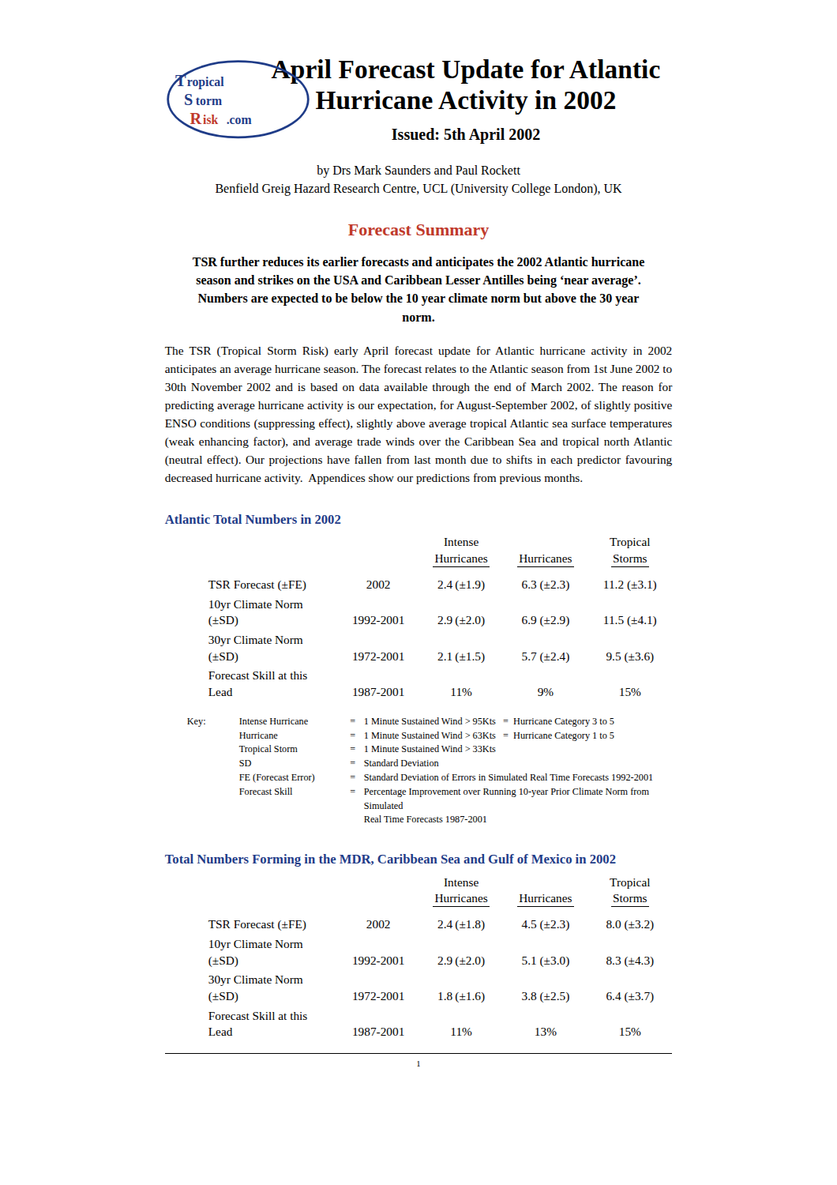T ropical S torm R isk .com
April Forecast Update for Atlantic
Hurricane Activity in 2002
Issued: 5th April 2002
by Drs Mark Saunders and Paul Rockett
Benfield Greig Hazard Research Centre, UCL (University College London), UK
Forecast Summary
TSR further reduces its earlier forecasts and anticipates the 2002 Atlantic hurricane season and strikes on the USA and Caribbean Lesser Antilles being ‘near average’. Numbers are expected to be below the 10 year climate norm but above the 30 year norm.
The TSR (Tropical Storm Risk) early April forecast update for Atlantic hurricane activity in 2002 anticipates an average hurricane season. The forecast relates to the Atlantic season from 1st June 2002 to 30th November 2002 and is based on data available through the end of March 2002. The reason for predicting average hurricane activity is our expectation, for August-September 2002, of slightly positive ENSO conditions (suppressing effect), slightly above average tropical Atlantic sea surface temperatures (weak enhancing factor), and average trade winds over the Caribbean Sea and tropical north Atlantic (neutral effect). Our projections have fallen from last month due to shifts in each predictor favouring decreased hurricane activity. Appendices show our predictions from previous months.
Atlantic Total Numbers in 2002
| | | Intense | | Tropical |
| | | Hurricanes | Hurricanes | Storms |
| TSR Forecast (±FE) | 2002 | 2.4 (±1.9) | 6.3 (±2.3) | 11.2 (±3.1) |
| 10yr Climate Norm (±SD) | 1992-2001 | 2.9 (±2.0) | 6.9 (±2.9) | 11.5 (±4.1) |
| 30yr Climate Norm (±SD) | 1972-2001 | 2.1 (±1.5) | 5.7 (±2.4) | 9.5 (±3.6) |
| Forecast Skill at this Lead | 1987-2001 | 11% | 9% | 15% |
| Key: | Intense Hurricane | = | 1 Minute Sustained Wind > 95Kts = Hurricane Category 3 to 5 |
| | Hurricane | = | 1 Minute Sustained Wind > 63Kts = Hurricane Category 1 to 5 |
| | Tropical Storm | = | 1 Minute Sustained Wind > 33Kts |
| | SD | = | Standard Deviation |
| | FE (Forecast Error) | = | Standard Deviation of Errors in Simulated Real Time Forecasts 1992-2001 |
| | Forecast Skill | = | Percentage Improvement over Running 10-year Prior Climate Norm from Simulated Real Time Forecasts 1987-2001 |
Total Numbers Forming in the MDR, Caribbean Sea and Gulf of Mexico in 2002
| | | Intense | | Tropical |
| | | Hurricanes | Hurricanes | Storms |
| TSR Forecast (±FE) | 2002 | 2.4 (±1.8) | 4.5 (±2.3) | 8.0 (±3.2) |
| 10yr Climate Norm (±SD) | 1992-2001 | 2.9 (±2.0) | 5.1 (±3.0) | 8.3 (±4.3) |
| 30yr Climate Norm (±SD) | 1972-2001 | 1.8 (±1.6) | 3.8 (±2.5) | 6.4 (±3.7) |
| Forecast Skill at this Lead | 1987-2001 | 11% | 13% | 15% |
1